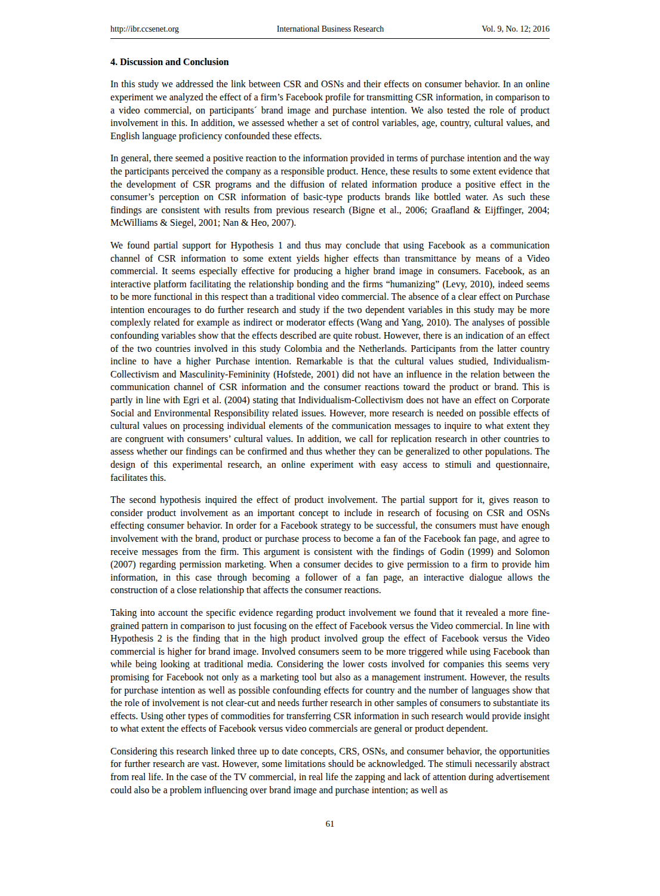http://ibr.ccsenet.org International Business Research Vol. 9, No. 12; 2016
4. Discussion and Conclusion
In this study we addressed the link between CSR and OSNs and their effects on consumer behavior. In an online experiment we analyzed the effect of a firm’s Facebook profile for transmitting CSR information, in comparison to a video commercial, on participants´ brand image and purchase intention. We also tested the role of product involvement in this. In addition, we assessed whether a set of control variables, age, country, cultural values, and English language proficiency confounded these effects.
In general, there seemed a positive reaction to the information provided in terms of purchase intention and the way the participants perceived the company as a responsible product. Hence, these results to some extent evidence that the development of CSR programs and the diffusion of related information produce a positive effect in the consumer’s perception on CSR information of basic-type products brands like bottled water. As such these findings are consistent with results from previous research (Bigne et al., 2006; Graafland & Eijffinger, 2004; McWilliams & Siegel, 2001; Nan & Heo, 2007).
We found partial support for Hypothesis 1 and thus may conclude that using Facebook as a communication channel of CSR information to some extent yields higher effects than transmittance by means of a Video commercial. It seems especially effective for producing a higher brand image in consumers. Facebook, as an interactive platform facilitating the relationship bonding and the firms “humanizing” (Levy, 2010), indeed seems to be more functional in this respect than a traditional video commercial. The absence of a clear effect on Purchase intention encourages to do further research and study if the two dependent variables in this study may be more complexly related for example as indirect or moderator effects (Wang and Yang, 2010). The analyses of possible confounding variables show that the effects described are quite robust. However, there is an indication of an effect of the two countries involved in this study Colombia and the Netherlands. Participants from the latter country incline to have a higher Purchase intention. Remarkable is that the cultural values studied, Individualism-Collectivism and Masculinity-Femininity (Hofstede, 2001) did not have an influence in the relation between the communication channel of CSR information and the consumer reactions toward the product or brand. This is partly in line with Egri et al. (2004) stating that Individualism-Collectivism does not have an effect on Corporate Social and Environmental Responsibility related issues. However, more research is needed on possible effects of cultural values on processing individual elements of the communication messages to inquire to what extent they are congruent with consumers’ cultural values. In addition, we call for replication research in other countries to assess whether our findings can be confirmed and thus whether they can be generalized to other populations. The design of this experimental research, an online experiment with easy access to stimuli and questionnaire, facilitates this.
The second hypothesis inquired the effect of product involvement. The partial support for it, gives reason to consider product involvement as an important concept to include in research of focusing on CSR and OSNs effecting consumer behavior. In order for a Facebook strategy to be successful, the consumers must have enough involvement with the brand, product or purchase process to become a fan of the Facebook fan page, and agree to receive messages from the firm. This argument is consistent with the findings of Godin (1999) and Solomon (2007) regarding permission marketing. When a consumer decides to give permission to a firm to provide him information, in this case through becoming a follower of a fan page, an interactive dialogue allows the construction of a close relationship that affects the consumer reactions.
Taking into account the specific evidence regarding product involvement we found that it revealed a more fine-grained pattern in comparison to just focusing on the effect of Facebook versus the Video commercial. In line with Hypothesis 2 is the finding that in the high product involved group the effect of Facebook versus the Video commercial is higher for brand image. Involved consumers seem to be more triggered while using Facebook than while being looking at traditional media. Considering the lower costs involved for companies this seems very promising for Facebook not only as a marketing tool but also as a management instrument. However, the results for purchase intention as well as possible confounding effects for country and the number of languages show that the role of involvement is not clear-cut and needs further research in other samples of consumers to substantiate its effects. Using other types of commodities for transferring CSR information in such research would provide insight to what extent the effects of Facebook versus video commercials are general or product dependent.
Considering this research linked three up to date concepts, CRS, OSNs, and consumer behavior, the opportunities for further research are vast. However, some limitations should be acknowledged. The stimuli necessarily abstract from real life. In the case of the TV commercial, in real life the zapping and lack of attention during advertisement could also be a problem influencing over brand image and purchase intention; as well as
61